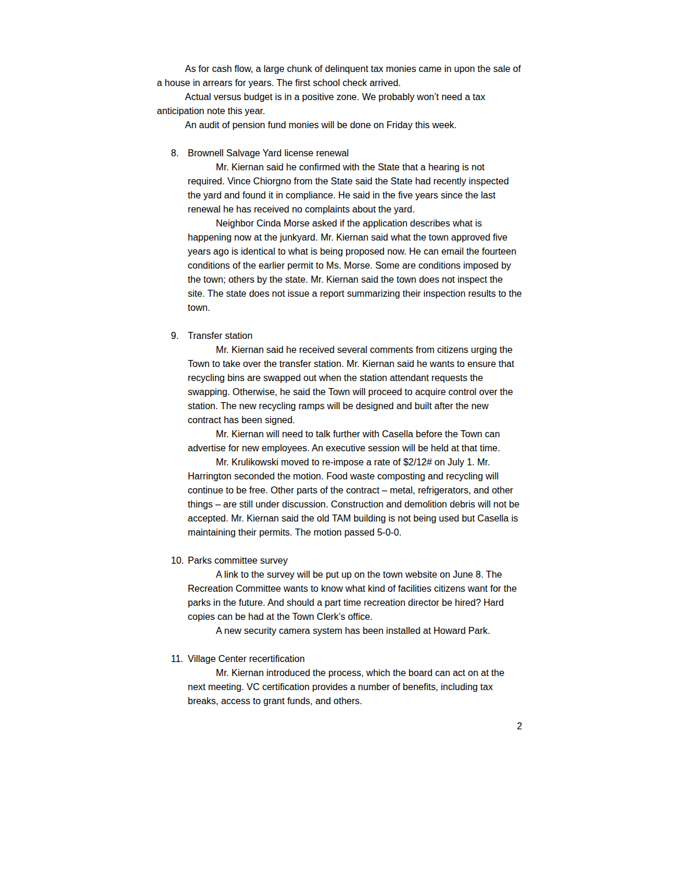As for cash flow, a large chunk of delinquent tax monies came in upon the sale of a house in arrears for years. The first school check arrived.
Actual versus budget is in a positive zone. We probably won’t need a tax anticipation note this year.
An audit of pension fund monies will be done on Friday this week.
8.
Brownell Salvage Yard license renewal
Mr. Kiernan said he confirmed with the State that a hearing is not required. Vince Chiorgno from the State said the State had recently inspected the yard and found it in compliance. He said in the five years since the last renewal he has received no complaints about the yard.
Neighbor Cinda Morse asked if the application describes what is happening now at the junkyard. Mr. Kiernan said what the town approved five years ago is identical to what is being proposed now. He can email the fourteen conditions of the earlier permit to Ms. Morse. Some are conditions imposed by the town; others by the state. Mr. Kiernan said the town does not inspect the site. The state does not issue a report summarizing their inspection results to the town.
9.
Transfer station
Mr. Kiernan said he received several comments from citizens urging the Town to take over the transfer station. Mr. Kiernan said he wants to ensure that recycling bins are swapped out when the station attendant requests the swapping. Otherwise, he said the Town will proceed to acquire control over the station. The new recycling ramps will be designed and built after the new contract has been signed.
Mr. Kiernan will need to talk further with Casella before the Town can advertise for new employees. An executive session will be held at that time.
Mr. Krulikowski moved to re-impose a rate of $2/12# on July 1. Mr. Harrington seconded the motion. Food waste composting and recycling will continue to be free. Other parts of the contract – metal, refrigerators, and other things – are still under discussion. Construction and demolition debris will not be accepted. Mr. Kiernan said the old TAM building is not being used but Casella is maintaining their permits. The motion passed 5-0-0.
10.
Parks committee survey
A link to the survey will be put up on the town website on June 8. The Recreation Committee wants to know what kind of facilities citizens want for the parks in the future. And should a part time recreation director be hired? Hard copies can be had at the Town Clerk’s office.
A new security camera system has been installed at Howard Park.
11.
Village Center recertification
Mr. Kiernan introduced the process, which the board can act on at the next meeting. VC certification provides a number of benefits, including tax breaks, access to grant funds, and others.
2